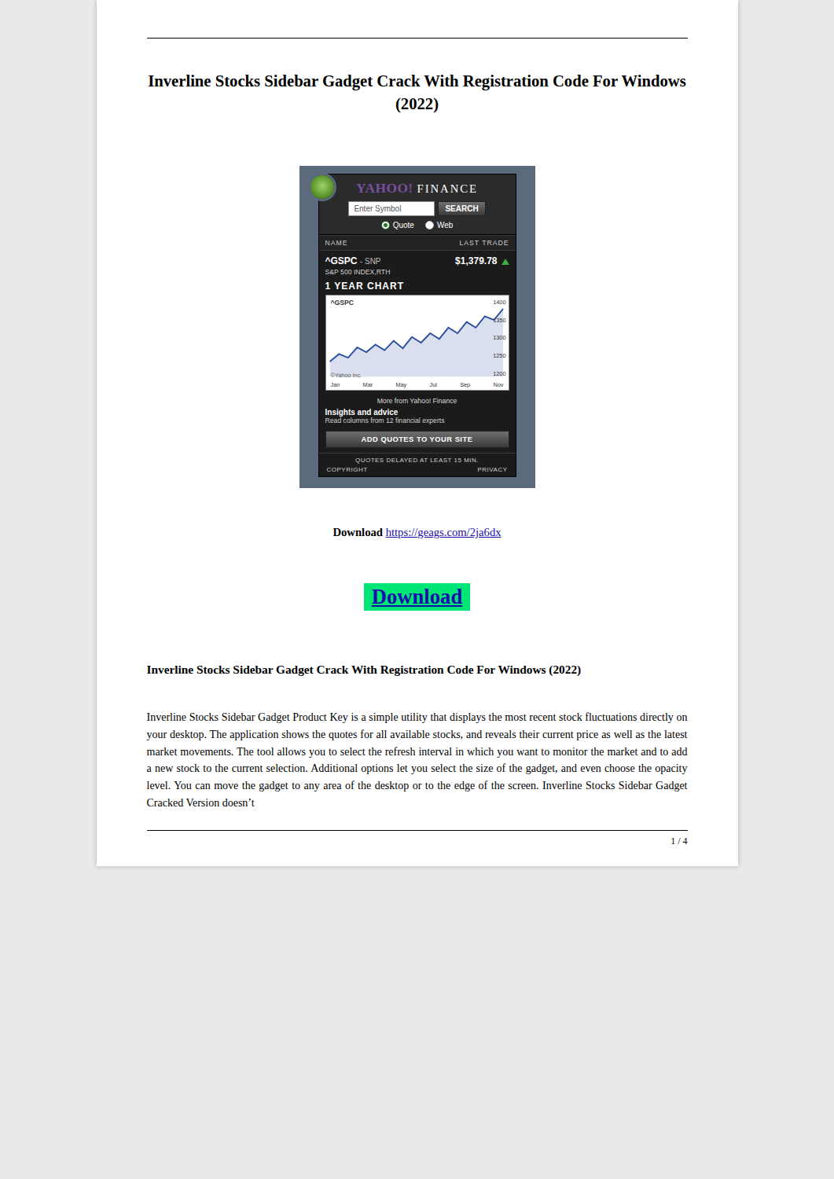Inverline Stocks Sidebar Gadget Crack With Registration Code For Windows (2022)
YAHOO! FINANCE
Enter Symbol
SEARCH
Quote Web
NAME LAST TRADE
^GSPC - SNP
S&P 500 INDEX,RTH
$1,379.78
1 YEAR CHART
^GSPC ©Yahoo Inc.
1400 1350 1300 1250 1200
Jan Mar May Jul Sep Nov
More from Yahoo! Finance
Insights and advice
Read columns from 12 financial experts
ADD QUOTES TO YOUR SITE
QUOTES DELAYED AT LEAST 15 MIN.
COPYRIGHT PRIVACY
Download https://geags.com/2ja6dx
Download
Inverline Stocks Sidebar Gadget Crack With Registration Code For Windows (2022)
Inverline Stocks Sidebar Gadget Product Key is a simple utility that displays the most recent stock fluctuations directly on your desktop. The application shows the quotes for all available stocks, and reveals their current price as well as the latest market movements. The tool allows you to select the refresh interval in which you want to monitor the market and to add a new stock to the current selection. Additional options let you select the size of the gadget, and even choose the opacity level. You can move the gadget to any area of the desktop or to the edge of the screen. Inverline Stocks Sidebar Gadget Cracked Version doesn’t
1 / 4